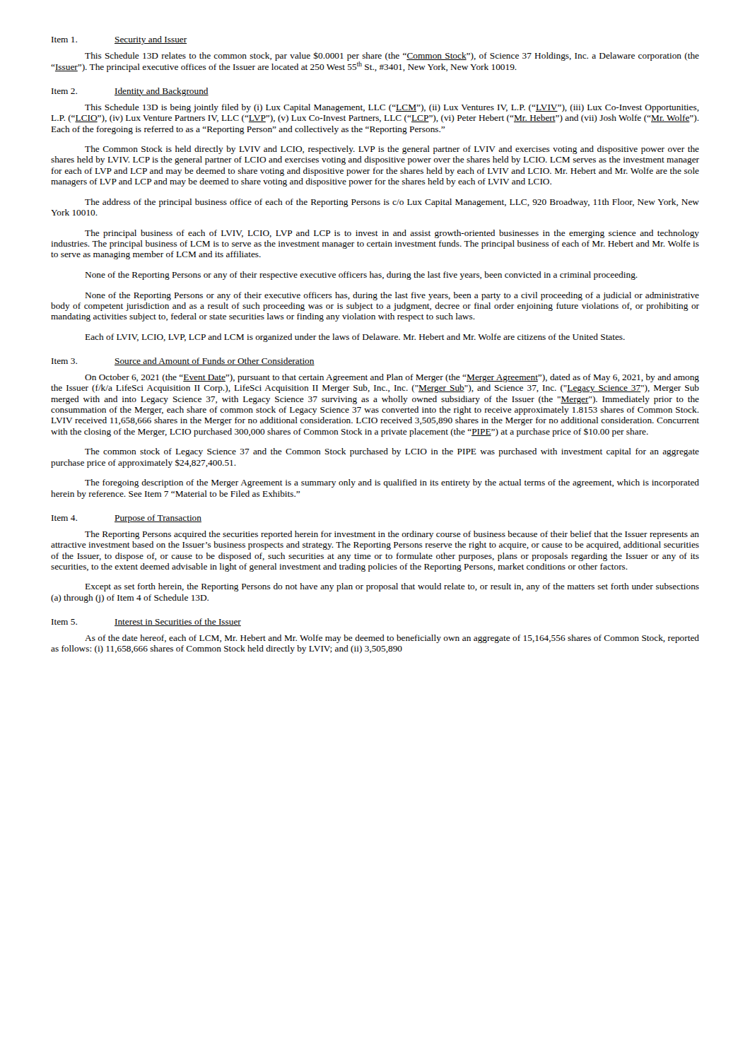Item 1.
Security and Issuer
This Schedule 13D relates to the common stock, par value $0.0001 per share (the “Common Stock”), of Science 37 Holdings, Inc. a Delaware corporation (the “Issuer”). The principal executive offices of the Issuer are located at 250 West 55th St., #3401, New York, New York 10019.
Item 2.
Identity and Background
This Schedule 13D is being jointly filed by (i) Lux Capital Management, LLC (“LCM”), (ii) Lux Ventures IV, L.P. (“LVIV”), (iii) Lux Co-Invest Opportunities, L.P. (“LCIO”), (iv) Lux Venture Partners IV, LLC (“LVP”), (v) Lux Co-Invest Partners, LLC (“LCP”), (vi) Peter Hebert (“Mr. Hebert”) and (vii) Josh Wolfe (“Mr. Wolfe”). Each of the foregoing is referred to as a “Reporting Person” and collectively as the “Reporting Persons.”
The Common Stock is held directly by LVIV and LCIO, respectively. LVP is the general partner of LVIV and exercises voting and dispositive power over the shares held by LVIV. LCP is the general partner of LCIO and exercises voting and dispositive power over the shares held by LCIO. LCM serves as the investment manager for each of LVP and LCP and may be deemed to share voting and dispositive power for the shares held by each of LVIV and LCIO. Mr. Hebert and Mr. Wolfe are the sole managers of LVP and LCP and may be deemed to share voting and dispositive power for the shares held by each of LVIV and LCIO.
The address of the principal business office of each of the Reporting Persons is c/o Lux Capital Management, LLC, 920 Broadway, 11th Floor, New York, New York 10010.
The principal business of each of LVIV, LCIO, LVP and LCP is to invest in and assist growth-oriented businesses in the emerging science and technology industries. The principal business of LCM is to serve as the investment manager to certain investment funds. The principal business of each of Mr. Hebert and Mr. Wolfe is to serve as managing member of LCM and its affiliates.
None of the Reporting Persons or any of their respective executive officers has, during the last five years, been convicted in a criminal proceeding.
None of the Reporting Persons or any of their executive officers has, during the last five years, been a party to a civil proceeding of a judicial or administrative body of competent jurisdiction and as a result of such proceeding was or is subject to a judgment, decree or final order enjoining future violations of, or prohibiting or mandating activities subject to, federal or state securities laws or finding any violation with respect to such laws.
Each of LVIV, LCIO, LVP, LCP and LCM is organized under the laws of Delaware. Mr. Hebert and Mr. Wolfe are citizens of the United States.
Item 3.
Source and Amount of Funds or Other Consideration
On October 6, 2021 (the “Event Date”), pursuant to that certain Agreement and Plan of Merger (the “Merger Agreement”), dated as of May 6, 2021, by and among the Issuer (f/k/a LifeSci Acquisition II Corp.), LifeSci Acquisition II Merger Sub, Inc., Inc. ("Merger Sub"), and Science 37, Inc. ("Legacy Science 37"), Merger Sub merged with and into Legacy Science 37, with Legacy Science 37 surviving as a wholly owned subsidiary of the Issuer (the "Merger"). Immediately prior to the consummation of the Merger, each share of common stock of Legacy Science 37 was converted into the right to receive approximately 1.8153 shares of Common Stock. LVIV received 11,658,666 shares in the Merger for no additional consideration. LCIO received 3,505,890 shares in the Merger for no additional consideration. Concurrent with the closing of the Merger, LCIO purchased 300,000 shares of Common Stock in a private placement (the “PIPE”) at a purchase price of $10.00 per share.
The common stock of Legacy Science 37 and the Common Stock purchased by LCIO in the PIPE was purchased with investment capital for an aggregate purchase price of approximately $24,827,400.51.
The foregoing description of the Merger Agreement is a summary only and is qualified in its entirety by the actual terms of the agreement, which is incorporated herein by reference. See Item 7 “Material to be Filed as Exhibits.”
Item 4.
Purpose of Transaction
The Reporting Persons acquired the securities reported herein for investment in the ordinary course of business because of their belief that the Issuer represents an attractive investment based on the Issuer’s business prospects and strategy. The Reporting Persons reserve the right to acquire, or cause to be acquired, additional securities of the Issuer, to dispose of, or cause to be disposed of, such securities at any time or to formulate other purposes, plans or proposals regarding the Issuer or any of its securities, to the extent deemed advisable in light of general investment and trading policies of the Reporting Persons, market conditions or other factors.
Except as set forth herein, the Reporting Persons do not have any plan or proposal that would relate to, or result in, any of the matters set forth under subsections (a) through (j) of Item 4 of Schedule 13D.
Item 5.
Interest in Securities of the Issuer
As of the date hereof, each of LCM, Mr. Hebert and Mr. Wolfe may be deemed to beneficially own an aggregate of 15,164,556 shares of Common Stock, reported as follows: (i) 11,658,666 shares of Common Stock held directly by LVIV; and (ii) 3,505,890